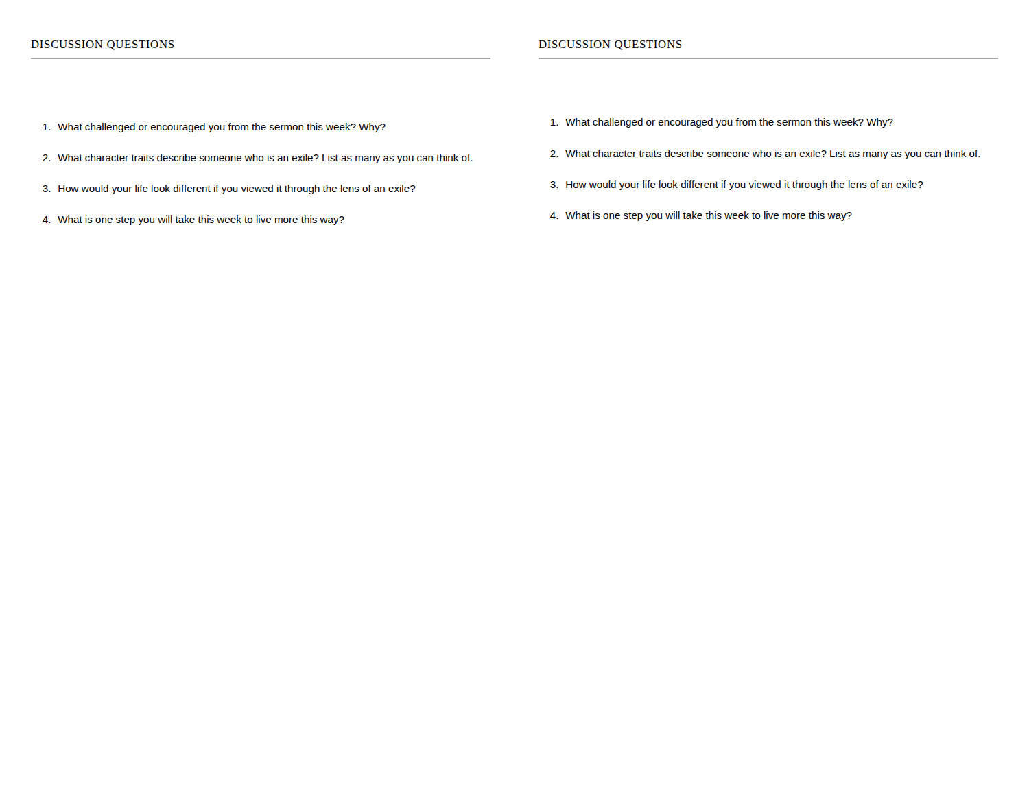DISCUSSION QUESTIONS
What challenged or encouraged you from the sermon this week? Why?
What character traits describe someone who is an exile? List as many as you can think of.
How would your life look different if you viewed it through the lens of an exile?
What is one step you will take this week to live more this way?
DISCUSSION QUESTIONS
What challenged or encouraged you from the sermon this week? Why?
What character traits describe someone who is an exile? List as many as you can think of.
How would your life look different if you viewed it through the lens of an exile?
What is one step you will take this week to live more this way?